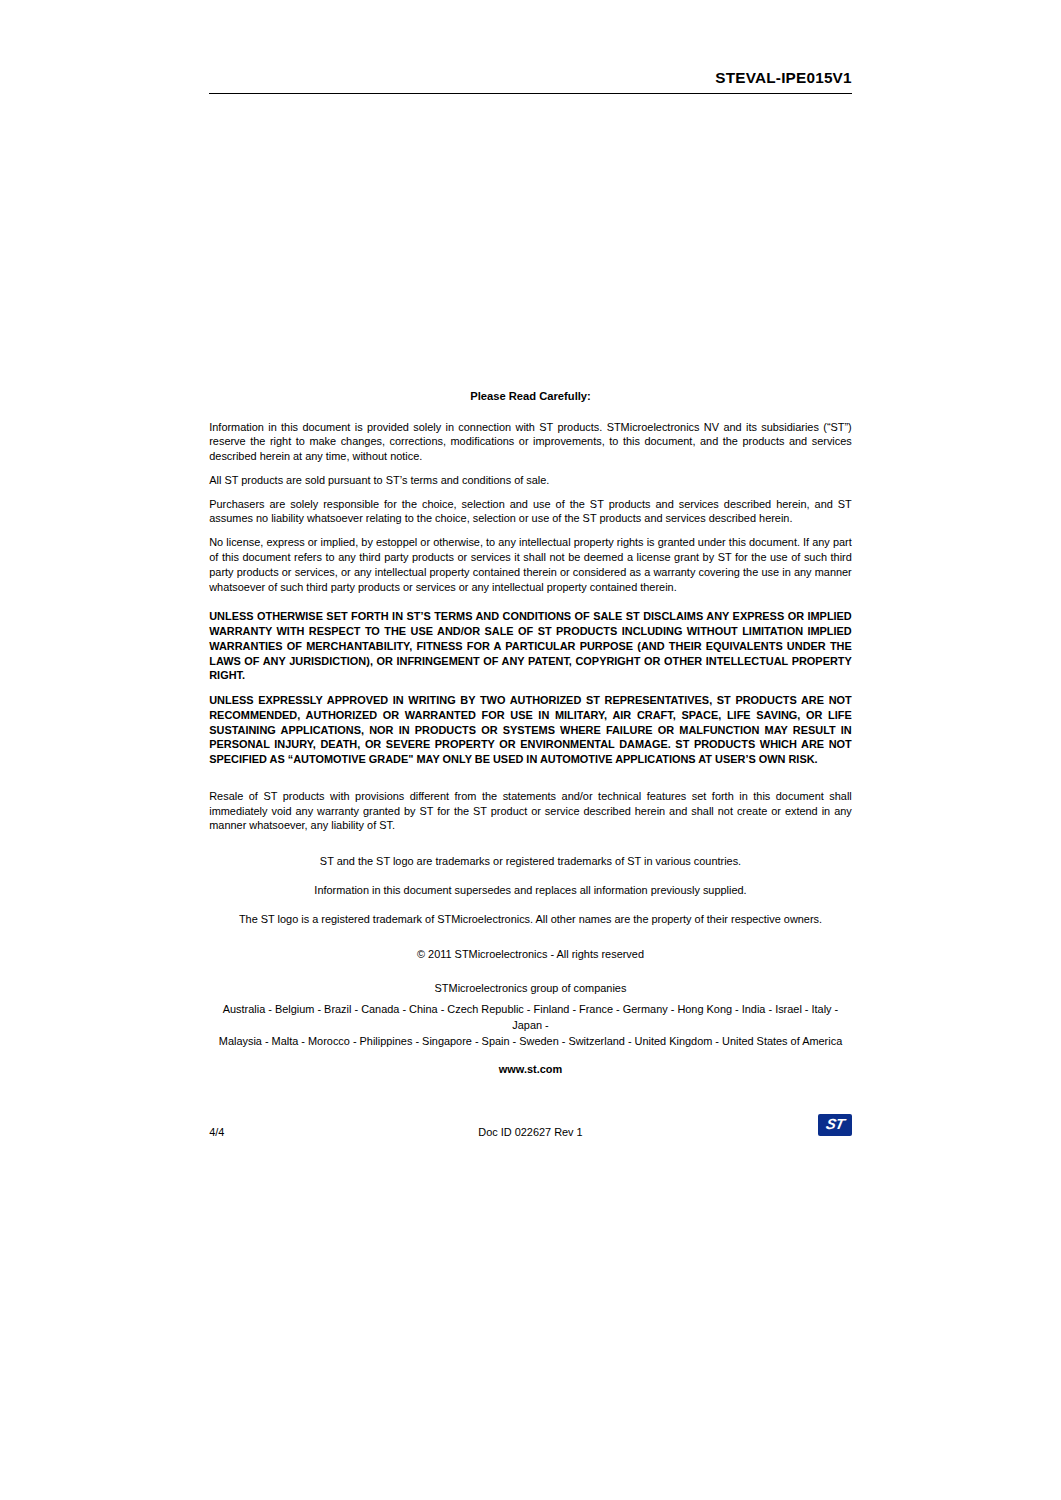STEVAL-IPE015V1
Please Read Carefully:
Information in this document is provided solely in connection with ST products. STMicroelectronics NV and its subsidiaries (“ST”) reserve the right to make changes, corrections, modifications or improvements, to this document, and the products and services described herein at any time, without notice.
All ST products are sold pursuant to ST’s terms and conditions of sale.
Purchasers are solely responsible for the choice, selection and use of the ST products and services described herein, and ST assumes no liability whatsoever relating to the choice, selection or use of the ST products and services described herein.
No license, express or implied, by estoppel or otherwise, to any intellectual property rights is granted under this document. If any part of this document refers to any third party products or services it shall not be deemed a license grant by ST for the use of such third party products or services, or any intellectual property contained therein or considered as a warranty covering the use in any manner whatsoever of such third party products or services or any intellectual property contained therein.
UNLESS OTHERWISE SET FORTH IN ST’S TERMS AND CONDITIONS OF SALE ST DISCLAIMS ANY EXPRESS OR IMPLIED WARRANTY WITH RESPECT TO THE USE AND/OR SALE OF ST PRODUCTS INCLUDING WITHOUT LIMITATION IMPLIED WARRANTIES OF MERCHANTABILITY, FITNESS FOR A PARTICULAR PURPOSE (AND THEIR EQUIVALENTS UNDER THE LAWS OF ANY JURISDICTION), OR INFRINGEMENT OF ANY PATENT, COPYRIGHT OR OTHER INTELLECTUAL PROPERTY RIGHT.
UNLESS EXPRESSLY APPROVED IN WRITING BY TWO AUTHORIZED ST REPRESENTATIVES, ST PRODUCTS ARE NOT RECOMMENDED, AUTHORIZED OR WARRANTED FOR USE IN MILITARY, AIR CRAFT, SPACE, LIFE SAVING, OR LIFE SUSTAINING APPLICATIONS, NOR IN PRODUCTS OR SYSTEMS WHERE FAILURE OR MALFUNCTION MAY RESULT IN PERSONAL INJURY, DEATH, OR SEVERE PROPERTY OR ENVIRONMENTAL DAMAGE. ST PRODUCTS WHICH ARE NOT SPECIFIED AS “AUTOMOTIVE GRADE" MAY ONLY BE USED IN AUTOMOTIVE APPLICATIONS AT USER’S OWN RISK.
Resale of ST products with provisions different from the statements and/or technical features set forth in this document shall immediately void any warranty granted by ST for the ST product or service described herein and shall not create or extend in any manner whatsoever, any liability of ST.
ST and the ST logo are trademarks or registered trademarks of ST in various countries.
Information in this document supersedes and replaces all information previously supplied.
The ST logo is a registered trademark of STMicroelectronics. All other names are the property of their respective owners.
© 2011 STMicroelectronics - All rights reserved
STMicroelectronics group of companies
Australia - Belgium - Brazil - Canada - China - Czech Republic - Finland - France - Germany - Hong Kong - India - Israel - Italy - Japan -
Malaysia - Malta - Morocco - Philippines - Singapore - Spain - Sweden - Switzerland - United Kingdom - United States of America
www.st.com
4/4
Doc ID 022627 Rev 1